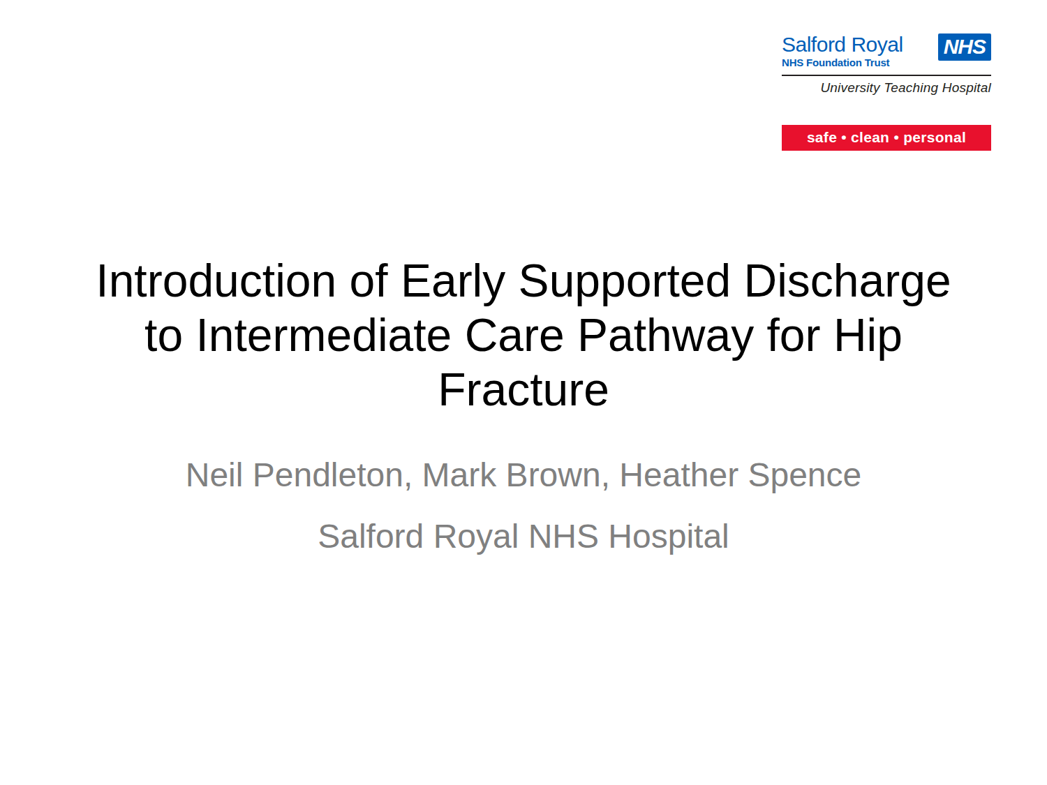Salford Royal
NHS Foundation Trust
NHS
University Teaching Hospital
safe • clean • personal
Introduction of Early Supported Discharge to Intermediate Care Pathway for Hip Fracture
Neil Pendleton, Mark Brown, Heather Spence
Salford Royal NHS Hospital